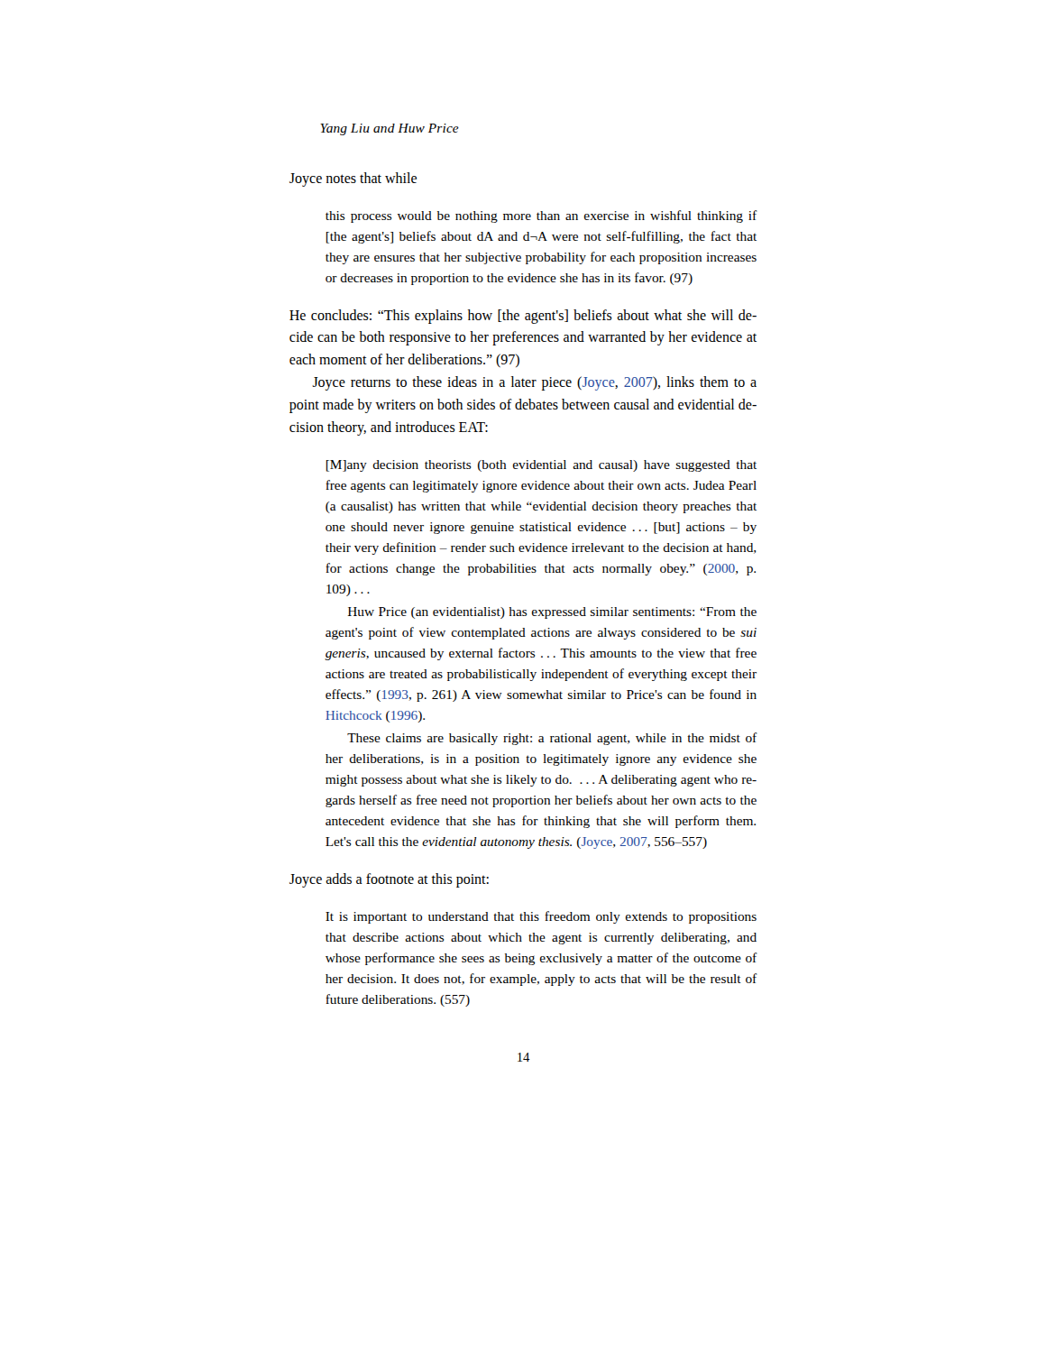Yang Liu and Huw Price
Joyce notes that while
this process would be nothing more than an exercise in wishful thinking if [the agent's] beliefs about dA and d¬A were not self-fulfilling, the fact that they are ensures that her subjective probability for each proposition increases or decreases in proportion to the evidence she has in its favor. (97)
He concludes: “This explains how [the agent's] beliefs about what she will decide can be both responsive to her preferences and warranted by her evidence at each moment of her deliberations.” (97)
Joyce returns to these ideas in a later piece (Joyce, 2007), links them to a point made by writers on both sides of debates between causal and evidential decision theory, and introduces EAT:
[M]any decision theorists (both evidential and causal) have suggested that free agents can legitimately ignore evidence about their own acts. Judea Pearl (a causalist) has written that while “evidential decision theory preaches that one should never ignore genuine statistical evidence . . . [but] actions – by their very definition – render such evidence irrelevant to the decision at hand, for actions change the probabilities that acts normally obey.” (2000, p. 109) . . .
Huw Price (an evidentialist) has expressed similar sentiments: “From the agent's point of view contemplated actions are always considered to be sui generis, uncaused by external factors . . . This amounts to the view that free actions are treated as probabilistically independent of everything except their effects.” (1993, p. 261) A view somewhat similar to Price's can be found in Hitchcock (1996).
These claims are basically right: a rational agent, while in the midst of her deliberations, is in a position to legitimately ignore any evidence she might possess about what she is likely to do. . . . A deliberating agent who regards herself as free need not proportion her beliefs about her own acts to the antecedent evidence that she has for thinking that she will perform them. Let's call this the evidential autonomy thesis. (Joyce, 2007, 556–557)
Joyce adds a footnote at this point:
It is important to understand that this freedom only extends to propositions that describe actions about which the agent is currently deliberating, and whose performance she sees as being exclusively a matter of the outcome of her decision. It does not, for example, apply to acts that will be the result of future deliberations. (557)
14